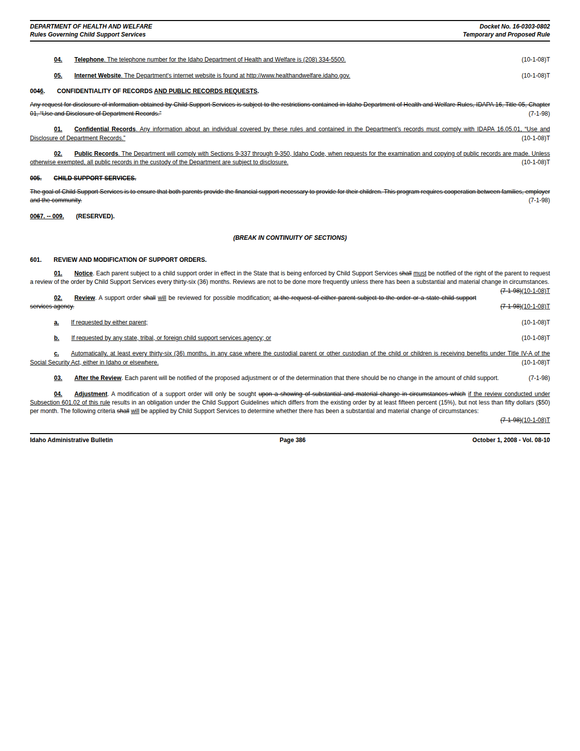DEPARTMENT OF HEALTH AND WELFARE
Rules Governing Child Support Services
Docket No. 16-0303-0802
Temporary and Proposed Rule
04. Telephone. The telephone number for the Idaho Department of Health and Welfare is (208) 334-5500.(10-1-08)T
05. Internet Website. The Department's internet website is found at http://www.healthandwelfare.idaho.gov.(10-1-08)T
0046. CONFIDENTIALITY OF RECORDS AND PUBLIC RECORDS REQUESTS.
Any request for disclosure of information obtained by Child Support Services is subject to the restrictions contained in Idaho Department of Health and Welfare Rules, IDAPA 16, Title 05, Chapter 01, “Use and Disclosure of Department Records.”(7-1-98)
01. Confidential Records. Any information about an individual covered by these rules and contained in the Department’s records must comply with IDAPA 16.05.01, “Use and Disclosure of Department Records.”(10-1-08)T
02. Public Records. The Department will comply with Sections 9-337 through 9-350, Idaho Code, when requests for the examination and copying of public records are made. Unless otherwise exempted, all public records in the custody of the Department are subject to disclosure.(10-1-08)T
005. CHILD SUPPORT SERVICES.
The goal of Child Support Services is to ensure that both parents provide the financial support necessary to provide for their children. This program requires cooperation between families, employer and the community.(7-1-98)
0067. -- 009. (RESERVED).
(BREAK IN CONTINUITY OF SECTIONS)
601. REVIEW AND MODIFICATION OF SUPPORT ORDERS.
01. Notice. Each parent subject to a child support order in effect in the State that is being enforced by Child Support Services shall must be notified of the right of the parent to request a review of the order by Child Support Services every thirty-six (36) months. Reviews are not to be done more frequently unless there has been a substantial and material change in circumstances.(7-1-98)(10-1-08)T
02. Review. A support order shall will be reviewed for possible modification: at the request of either parent subject to the order or a state child support services agency.(7-1-98)(10-1-08)T
a. If requested by either parent;(10-1-08)T
b. If requested by any state, tribal, or foreign child support services agency; or(10-1-08)T
c. Automatically, at least every thirty-six (36) months, in any case where the custodial parent or other custodian of the child or children is receiving benefits under Title IV-A of the Social Security Act, either in Idaho or elsewhere.(10-1-08)T
03. After the Review. Each parent will be notified of the proposed adjustment or of the determination that there should be no change in the amount of child support.(7-1-98)
04. Adjustment. A modification of a support order will only be sought upon a showing of substantial and material change in circumstances which if the review conducted under Subsection 601.02 of this rule results in an obligation under the Child Support Guidelines which differs from the existing order by at least fifteen percent (15%), but not less than fifty dollars ($50) per month. The following criteria shall will be applied by Child Support Services to determine whether there has been a substantial and material change of circumstances:(7-1-98)(10-1-08)T
Idaho Administrative Bulletin October 1, 2008 - Vol. 08-10
Page 386